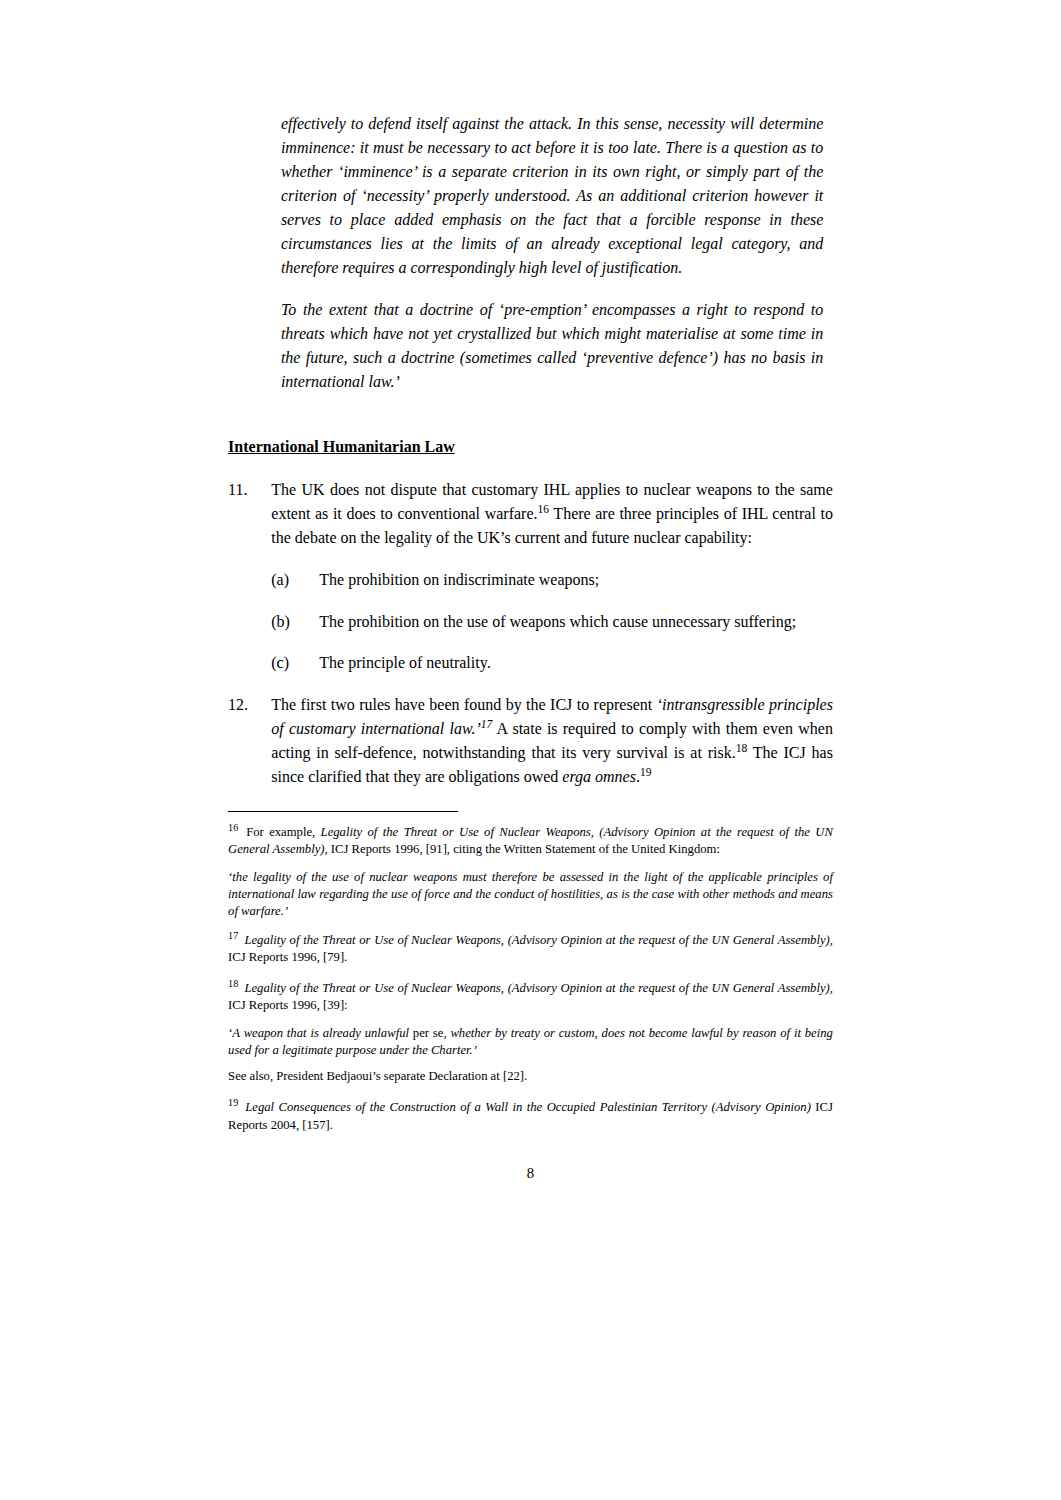effectively to defend itself against the attack. In this sense, necessity will determine imminence: it must be necessary to act before it is too late. There is a question as to whether ‘imminence’ is a separate criterion in its own right, or simply part of the criterion of ‘necessity’ properly understood. As an additional criterion however it serves to place added emphasis on the fact that a forcible response in these circumstances lies at the limits of an already exceptional legal category, and therefore requires a correspondingly high level of justification.
To the extent that a doctrine of ‘pre-emption’ encompasses a right to respond to threats which have not yet crystallized but which might materialise at some time in the future, such a doctrine (sometimes called ‘preventive defence’) has no basis in international law.’
International Humanitarian Law
The UK does not dispute that customary IHL applies to nuclear weapons to the same extent as it does to conventional warfare.16 There are three principles of IHL central to the debate on the legality of the UK’s current and future nuclear capability:
The prohibition on indiscriminate weapons;
The prohibition on the use of weapons which cause unnecessary suffering;
The principle of neutrality.
The first two rules have been found by the ICJ to represent ‘intransgressible principles of customary international law.’17 A state is required to comply with them even when acting in self-defence, notwithstanding that its very survival is at risk.18 The ICJ has since clarified that they are obligations owed erga omnes.19
16 For example, Legality of the Threat or Use of Nuclear Weapons, (Advisory Opinion at the request of the UN General Assembly), ICJ Reports 1996, [91], citing the Written Statement of the United Kingdom:
‘the legality of the use of nuclear weapons must therefore be assessed in the light of the applicable principles of international law regarding the use of force and the conduct of hostilities, as is the case with other methods and means of warfare.’
17 Legality of the Threat or Use of Nuclear Weapons, (Advisory Opinion at the request of the UN General Assembly), ICJ Reports 1996, [79].
18 Legality of the Threat or Use of Nuclear Weapons, (Advisory Opinion at the request of the UN General Assembly), ICJ Reports 1996, [39]:
‘A weapon that is already unlawful per se, whether by treaty or custom, does not become lawful by reason of it being used for a legitimate purpose under the Charter.’
See also, President Bedjaoui’s separate Declaration at [22].
19 Legal Consequences of the Construction of a Wall in the Occupied Palestinian Territory (Advisory Opinion) ICJ Reports 2004, [157].
8